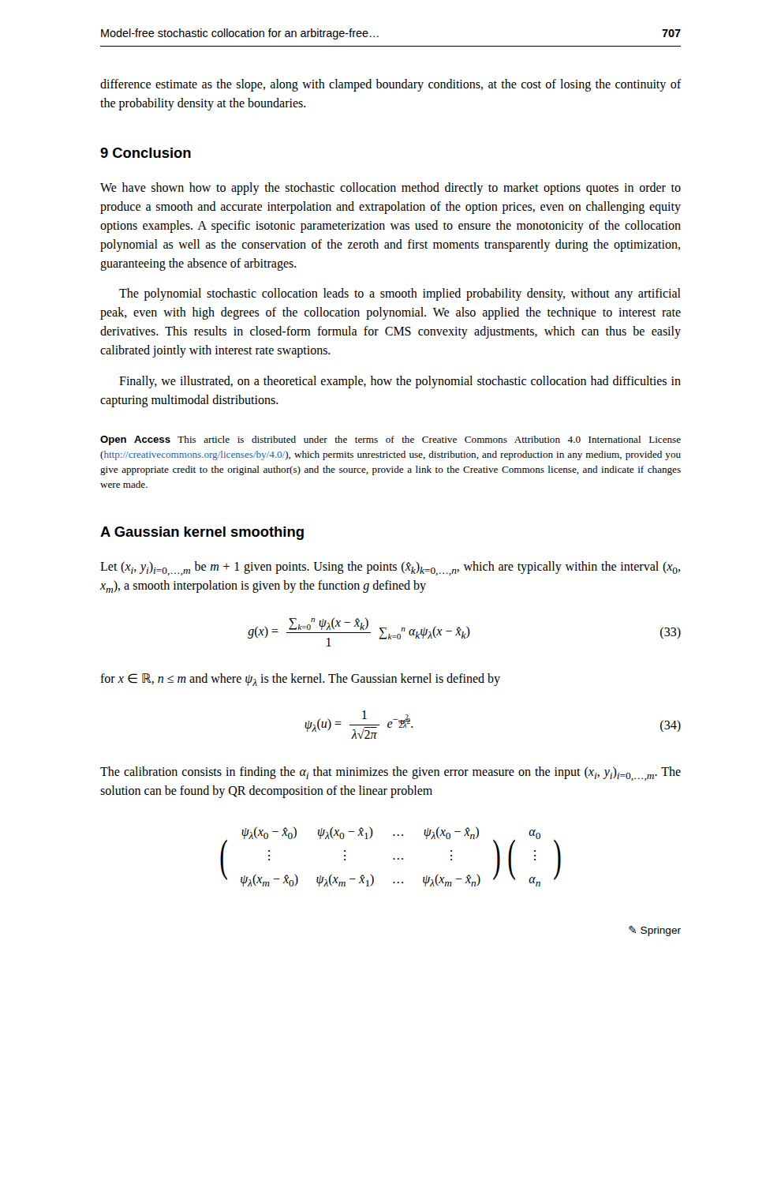Model-free stochastic collocation for an arbitrage-free… 707
difference estimate as the slope, along with clamped boundary conditions, at the cost of losing the continuity of the probability density at the boundaries.
9 Conclusion
We have shown how to apply the stochastic collocation method directly to market options quotes in order to produce a smooth and accurate interpolation and extrapolation of the option prices, even on challenging equity options examples. A specific isotonic parameterization was used to ensure the monotonicity of the collocation polynomial as well as the conservation of the zeroth and first moments transparently during the optimization, guaranteeing the absence of arbitrages.
The polynomial stochastic collocation leads to a smooth implied probability density, without any artificial peak, even with high degrees of the collocation polynomial. We also applied the technique to interest rate derivatives. This results in closed-form formula for CMS convexity adjustments, which can thus be easily calibrated jointly with interest rate swaptions.
Finally, we illustrated, on a theoretical example, how the polynomial stochastic collocation had difficulties in capturing multimodal distributions.
Open Access This article is distributed under the terms of the Creative Commons Attribution 4.0 International License (http://creativecommons.org/licenses/by/4.0/), which permits unrestricted use, distribution, and reproduction in any medium, provided you give appropriate credit to the original author(s) and the source, provide a link to the Creative Commons license, and indicate if changes were made.
A Gaussian kernel smoothing
Let (xi, yi)i=0,…,m be m + 1 given points. Using the points (x̂k)k=0,…,n, which are typically within the interval (x0, xm), a smooth interpolation is given by the function g defined by
g(x) = ∑k=0n ψλ(x − x̂k) 1 ∑k=0n αk ψλ(x − x̂k)
(33)
for x ∈ ℝ, n ≤ m and where ψλ is the kernel. The Gaussian kernel is defined by
ψλ(u) = 1 λ√2π e−u22λ2.
(34)
The calibration consists in finding the αi that minimizes the given error measure on the input (xi, yi)i=0,…,m. The solution can be found by QR decomposition of the linear problem
(
| ψ λ ( x 0 − x̂ 0 ) | ψ λ ( x 0 − x̂ 1 ) | … | ψ λ ( x 0 − x̂ n ) |
| ⋮ | ⋮ | … | ⋮ |
| ψ λ ( x m − x̂ 0 ) | ψ λ ( x m − x̂ 1 ) | … | ψ λ ( x m − x̂ n ) |
) (
| α 0 |
| ⋮ |
| α n |
)
✎ Springer